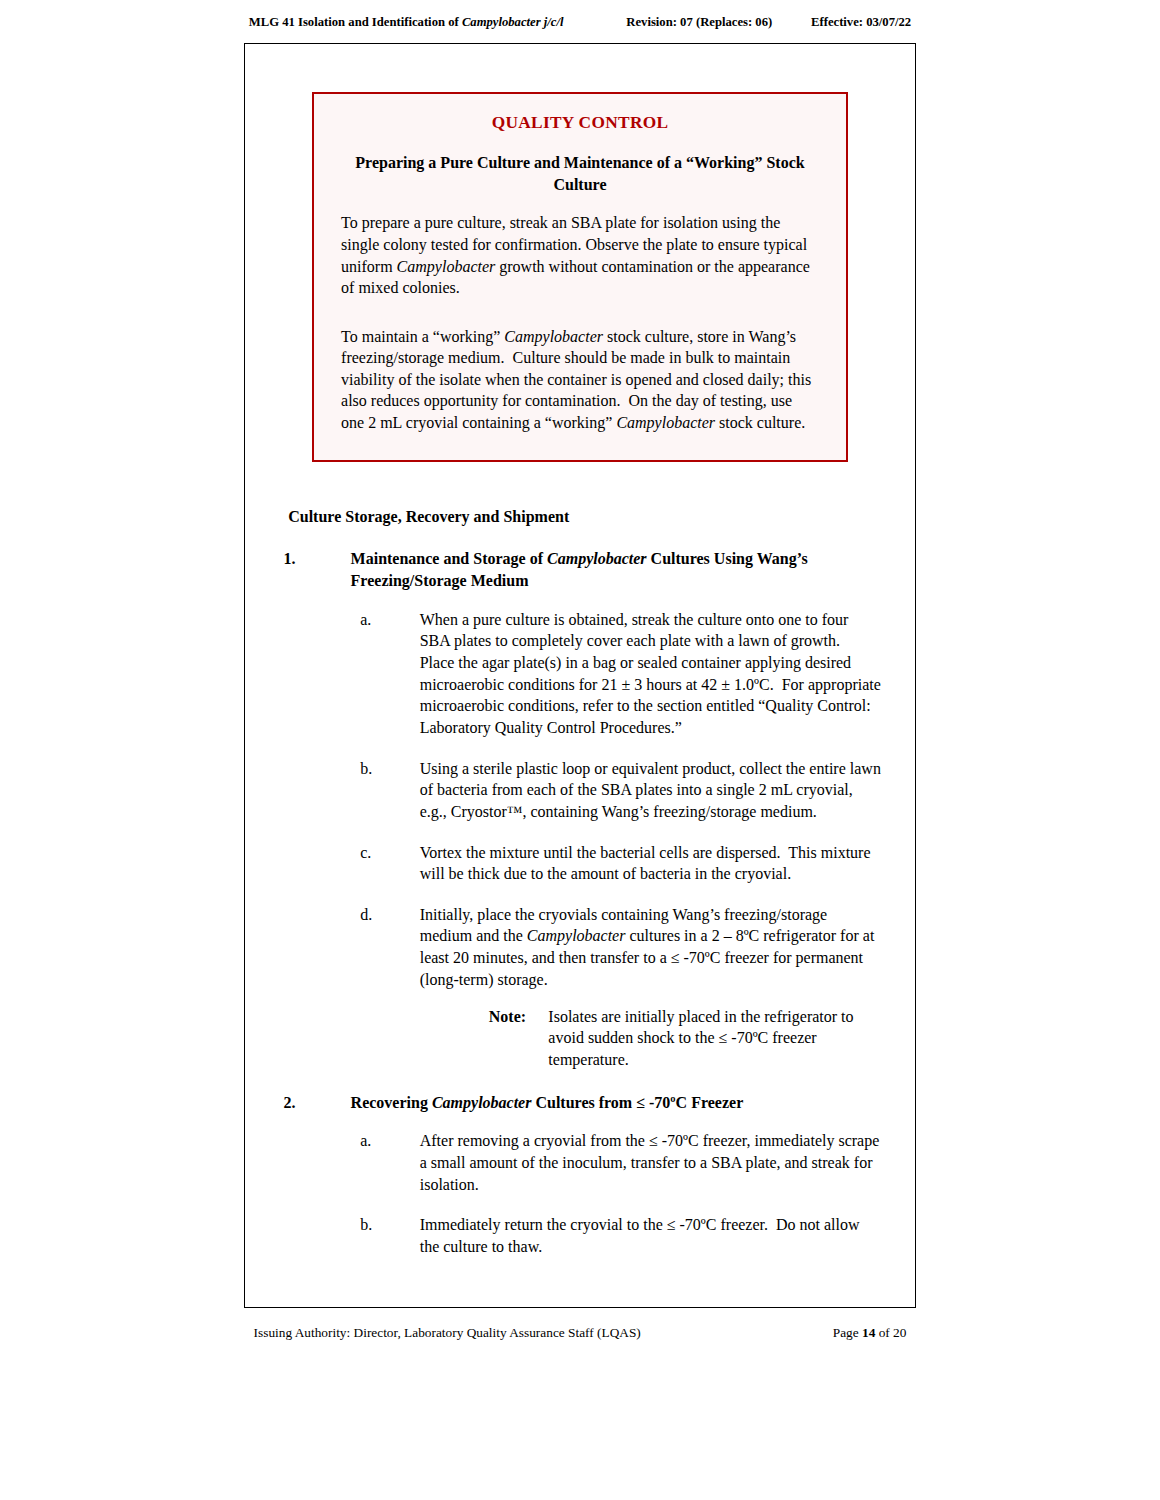MLG 41 Isolation and Identification of Campylobacter j/c/l Revision: 07 (Replaces: 06) Effective: 03/07/22
QUALITY CONTROL
Preparing a Pure Culture and Maintenance of a “Working” Stock Culture
To prepare a pure culture, streak an SBA plate for isolation using the single colony tested for confirmation. Observe the plate to ensure typical uniform Campylobacter growth without contamination or the appearance of mixed colonies.
To maintain a “working” Campylobacter stock culture, store in Wang’s freezing/storage medium. Culture should be made in bulk to maintain viability of the isolate when the container is opened and closed daily; this also reduces opportunity for contamination. On the day of testing, use one 2 mL cryovial containing a “working” Campylobacter stock culture.
Culture Storage, Recovery and Shipment
1. Maintenance and Storage of Campylobacter Cultures Using Wang’s Freezing/Storage Medium
a. When a pure culture is obtained, streak the culture onto one to four SBA plates to completely cover each plate with a lawn of growth. Place the agar plate(s) in a bag or sealed container applying desired microaerobic conditions for 21 ± 3 hours at 42 ± 1.0ºC. For appropriate microaerobic conditions, refer to the section entitled “Quality Control: Laboratory Quality Control Procedures.”
b. Using a sterile plastic loop or equivalent product, collect the entire lawn of bacteria from each of the SBA plates into a single 2 mL cryovial, e.g., Cryostor™, containing Wang’s freezing/storage medium.
c. Vortex the mixture until the bacterial cells are dispersed. This mixture will be thick due to the amount of bacteria in the cryovial.
d. Initially, place the cryovials containing Wang’s freezing/storage medium and the Campylobacter cultures in a 2 – 8ºC refrigerator for at least 20 minutes, and then transfer to a ≤ -70ºC freezer for permanent (long-term) storage.
Note: Isolates are initially placed in the refrigerator to avoid sudden shock to the ≤ -70ºC freezer temperature.
2. Recovering Campylobacter Cultures from ≤ -70ºC Freezer
a. After removing a cryovial from the ≤ -70ºC freezer, immediately scrape a small amount of the inoculum, transfer to a SBA plate, and streak for isolation.
b. Immediately return the cryovial to the ≤ -70ºC freezer. Do not allow the culture to thaw.
Issuing Authority: Director, Laboratory Quality Assurance Staff (LQAS) Page 14 of 20